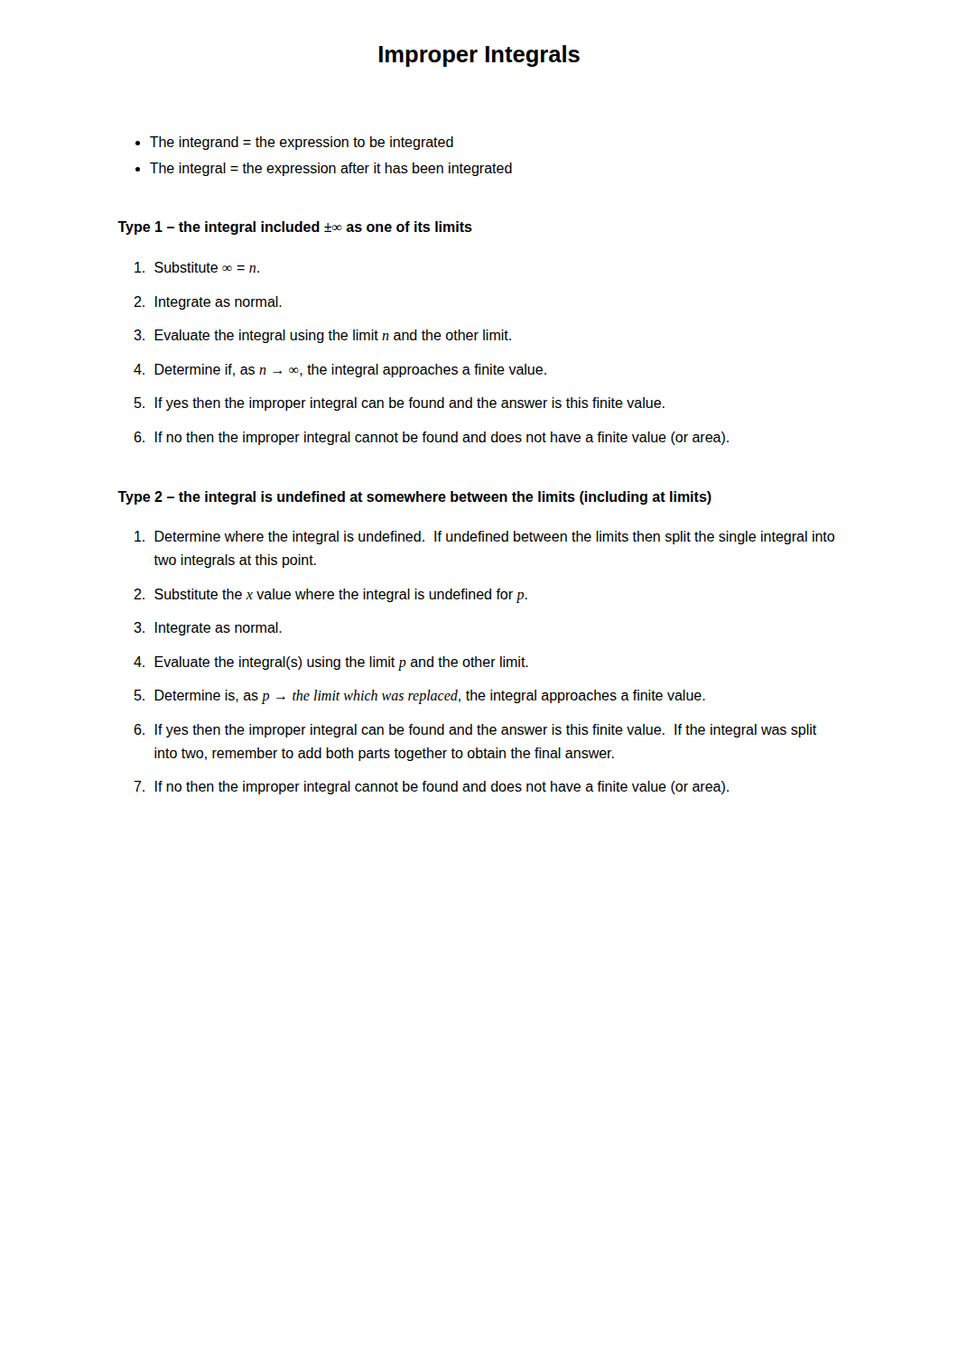Improper Integrals
The integrand = the expression to be integrated
The integral = the expression after it has been integrated
Type 1 – the integral included ±∞ as one of its limits
Substitute ∞ = n.
Integrate as normal.
Evaluate the integral using the limit n and the other limit.
Determine if, as n → ∞, the integral approaches a finite value.
If yes then the improper integral can be found and the answer is this finite value.
If no then the improper integral cannot be found and does not have a finite value (or area).
Type 2 – the integral is undefined at somewhere between the limits (including at limits)
Determine where the integral is undefined. If undefined between the limits then split the single integral into two integrals at this point.
Substitute the x value where the integral is undefined for p.
Integrate as normal.
Evaluate the integral(s) using the limit p and the other limit.
Determine is, as p → the limit which was replaced, the integral approaches a finite value.
If yes then the improper integral can be found and the answer is this finite value. If the integral was split into two, remember to add both parts together to obtain the final answer.
If no then the improper integral cannot be found and does not have a finite value (or area).